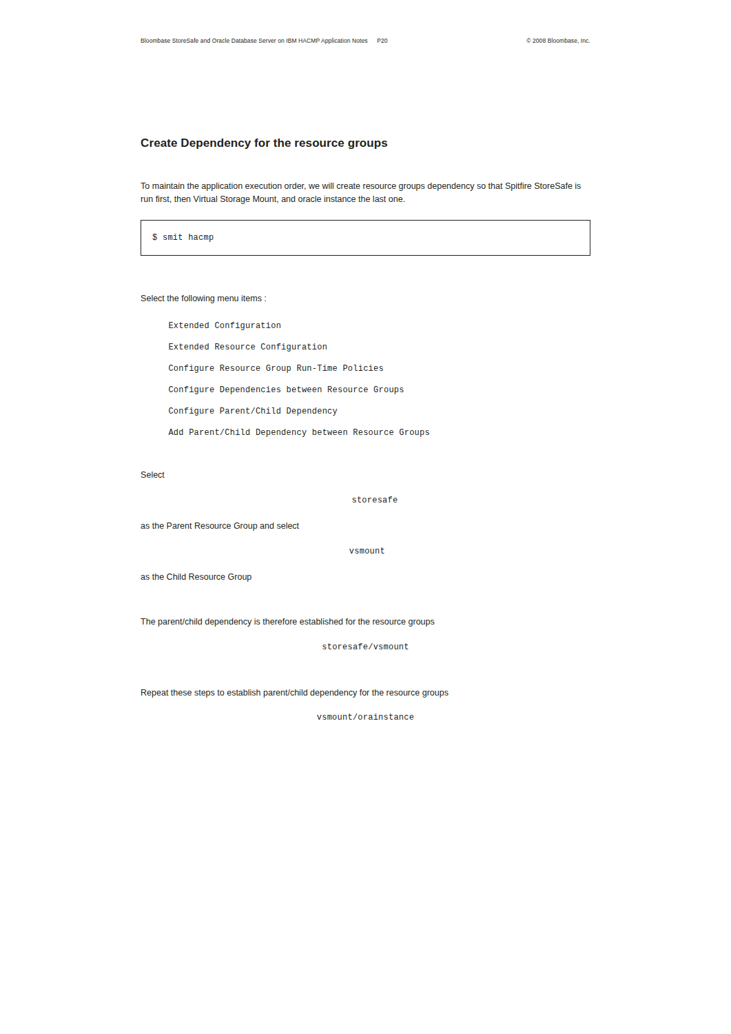Bloombase StoreSafe and Oracle Database Server on IBM HACMP Application NotesP20
© 2008 Bloombase, Inc.
Create Dependency for the resource groups
To maintain the application execution order, we will create resource groups dependency so that Spitfire StoreSafe is run first, then Virtual Storage Mount, and oracle instance the last one.
$ smit hacmp
Select the following menu items :
Extended Configuration
Extended Resource Configuration
Configure Resource Group Run-Time Policies
Configure Dependencies between Resource Groups
Configure Parent/Child Dependency
Add Parent/Child Dependency between Resource Groups
Select
storesafe
as the Parent Resource Group and select
vsmount
as the Child Resource Group
The parent/child dependency is therefore established for the resource groups
storesafe/vsmount
Repeat these steps to establish parent/child dependency for the resource groups
vsmount/orainstance